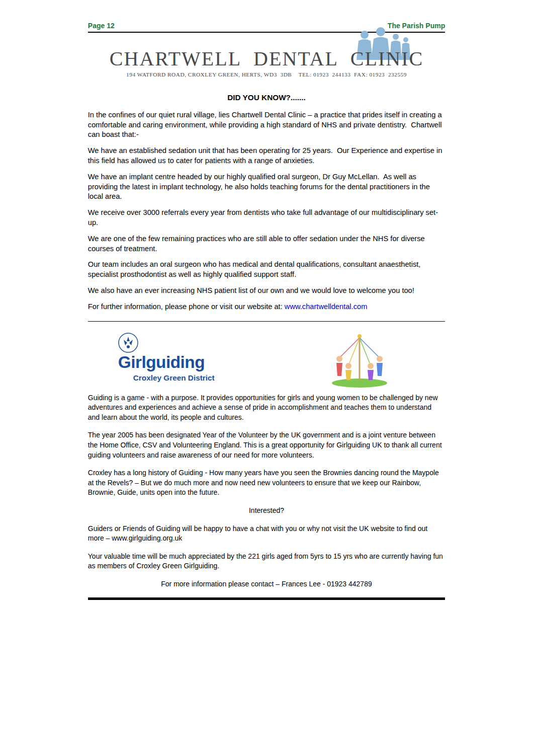Page 12 The Parish Pump
CHARTWELL DENTAL CLINIC
194 WATFORD ROAD, CROXLEY GREEN, HERTS, WD3 3DB TEL: 01923 244133 FAX: 01923 232559
DID YOU KNOW?.......
In the confines of our quiet rural village, lies Chartwell Dental Clinic – a practice that prides itself in creating a comfortable and caring environment, while providing a high standard of NHS and private dentistry. Chartwell can boast that:-
We have an established sedation unit that has been operating for 25 years. Our Experience and expertise in this field has allowed us to cater for patients with a range of anxieties.
We have an implant centre headed by our highly qualified oral surgeon, Dr Guy McLellan. As well as providing the latest in implant technology, he also holds teaching forums for the dental practitioners in the local area.
We receive over 3000 referrals every year from dentists who take full advantage of our multidisciplinary set-up.
We are one of the few remaining practices who are still able to offer sedation under the NHS for diverse courses of treatment.
Our team includes an oral surgeon who has medical and dental qualifications, consultant anaesthetist, specialist prosthodontist as well as highly qualified support staff.
We also have an ever increasing NHS patient list of our own and we would love to welcome you too!
For further information, please phone or visit our website at: www.chartwelldental.com
Girlguiding
Croxley Green District
Guiding is a game - with a purpose. It provides opportunities for girls and young women to be challenged by new adventures and experiences and achieve a sense of pride in accomplishment and teaches them to understand and learn about the world, its people and cultures.
The year 2005 has been designated Year of the Volunteer by the UK government and is a joint venture between the Home Office, CSV and Volunteering England. This is a great opportunity for Girlguiding UK to thank all current guiding volunteers and raise awareness of our need for more volunteers.
Croxley has a long history of Guiding - How many years have you seen the Brownies dancing round the Maypole at the Revels? – But we do much more and now need new volunteers to ensure that we keep our Rainbow, Brownie, Guide, units open into the future.
Interested?
Guiders or Friends of Guiding will be happy to have a chat with you or why not visit the UK website to find out more – www.girlguiding.org.uk
Your valuable time will be much appreciated by the 221 girls aged from 5yrs to 15 yrs who are currently having fun as members of Croxley Green Girlguiding.
For more information please contact – Frances Lee - 01923 442789